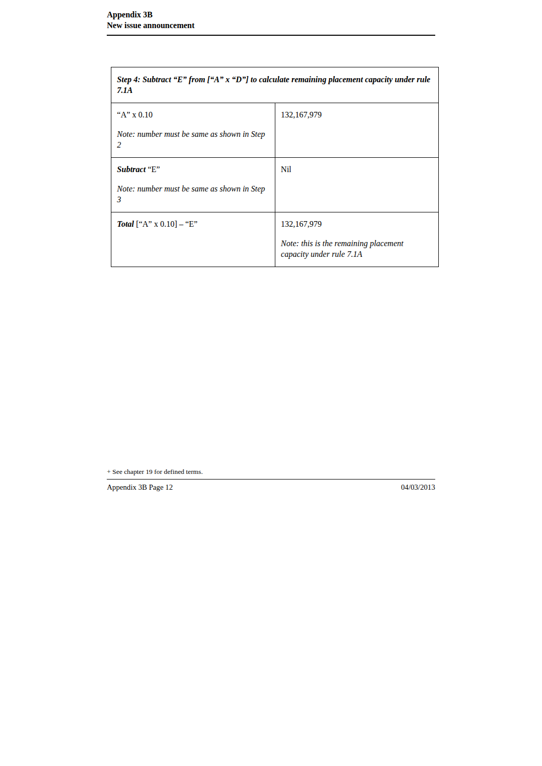Appendix 3B
New issue announcement
| Step 4: Subtract “E” from [“A” x “D”] to calculate remaining placement capacity under rule 7.1A |
| “A” x 0.10 Note: number must be same as shown in Step 2 | 132,167,979 |
| Subtract “E” Note: number must be same as shown in Step 3 | Nil |
| Total [“A” x 0.10] – “E” | 132,167,979 Note: this is the remaining placement capacity under rule 7.1A |
+ See chapter 19 for defined terms.
Appendix 3B Page 12 04/03/2013